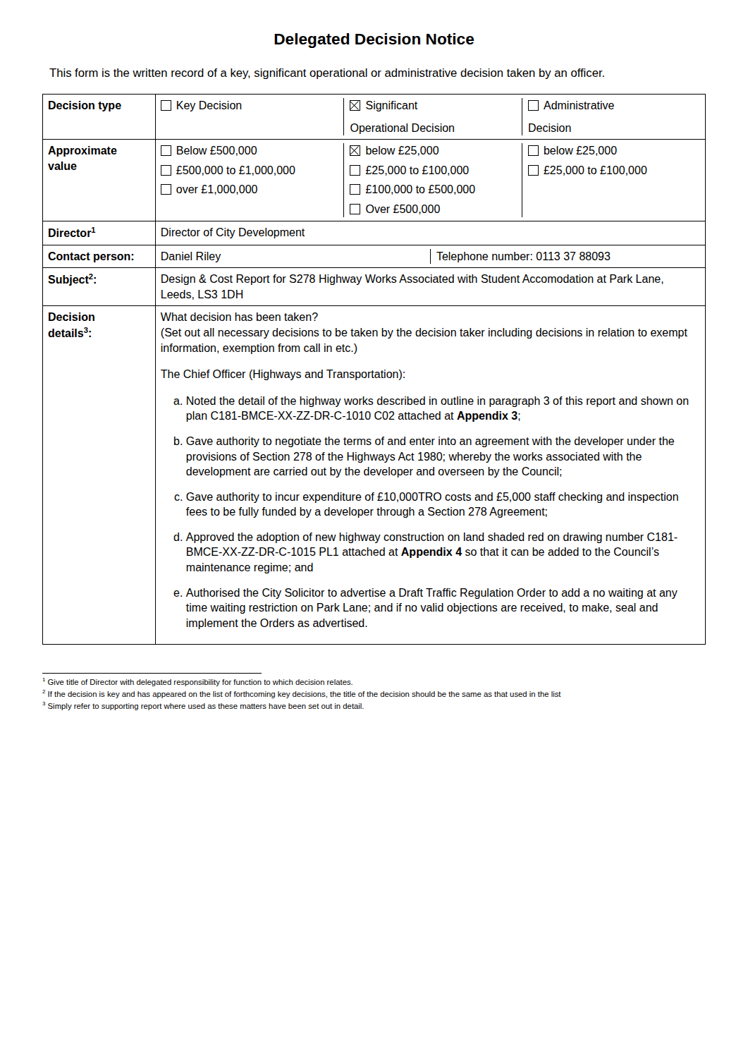Delegated Decision Notice
This form is the written record of a key, significant operational or administrative decision taken by an officer.
| Decision type | Key Decision Significant Operational Decision Administrative Decision |
| Approximate value | Below £500,000 £500,000 to £1,000,000 over £1,000,000 below £25,000 £25,000 to £100,000 £100,000 to £500,000 Over £500,000 below £25,000 £25,000 to £100,000 |
| Director 1 | Director of City Development |
| Contact person: | Daniel Riley Telephone number: 0113 37 88093 |
| Subject 2 : | Design & Cost Report for S278 Highway Works Associated with Student Accomodation at Park Lane, Leeds, LS3 1DH |
| Decision details 3 : | What decision has been taken? (Set out all necessary decisions to be taken by the decision taker including decisions in relation to exempt information, exemption from call in etc.) The Chief Officer (Highways and Transportation): Noted the detail of the highway works described in outline in paragraph 3 of this report and shown on plan C181-BMCE-XX-ZZ-DR-C-1010 C02 attached at Appendix 3 ; Gave authority to negotiate the terms of and enter into an agreement with the developer under the provisions of Section 278 of the Highways Act 1980; whereby the works associated with the development are carried out by the developer and overseen by the Council; Gave authority to incur expenditure of £10,000TRO costs and £5,000 staff checking and inspection fees to be fully funded by a developer through a Section 278 Agreement; Approved the adoption of new highway construction on land shaded red on drawing number C181-BMCE-XX-ZZ-DR-C-1015 PL1 attached at Appendix 4 so that it can be added to the Council’s maintenance regime; and Authorised the City Solicitor to advertise a Draft Traffic Regulation Order to add a no waiting at any time waiting restriction on Park Lane; and if no valid objections are received, to make, seal and implement the Orders as advertised. |
1 Give title of Director with delegated responsibility for function to which decision relates.
2 If the decision is key and has appeared on the list of forthcoming key decisions, the title of the decision should be the same as that used in the list
3 Simply refer to supporting report where used as these matters have been set out in detail.